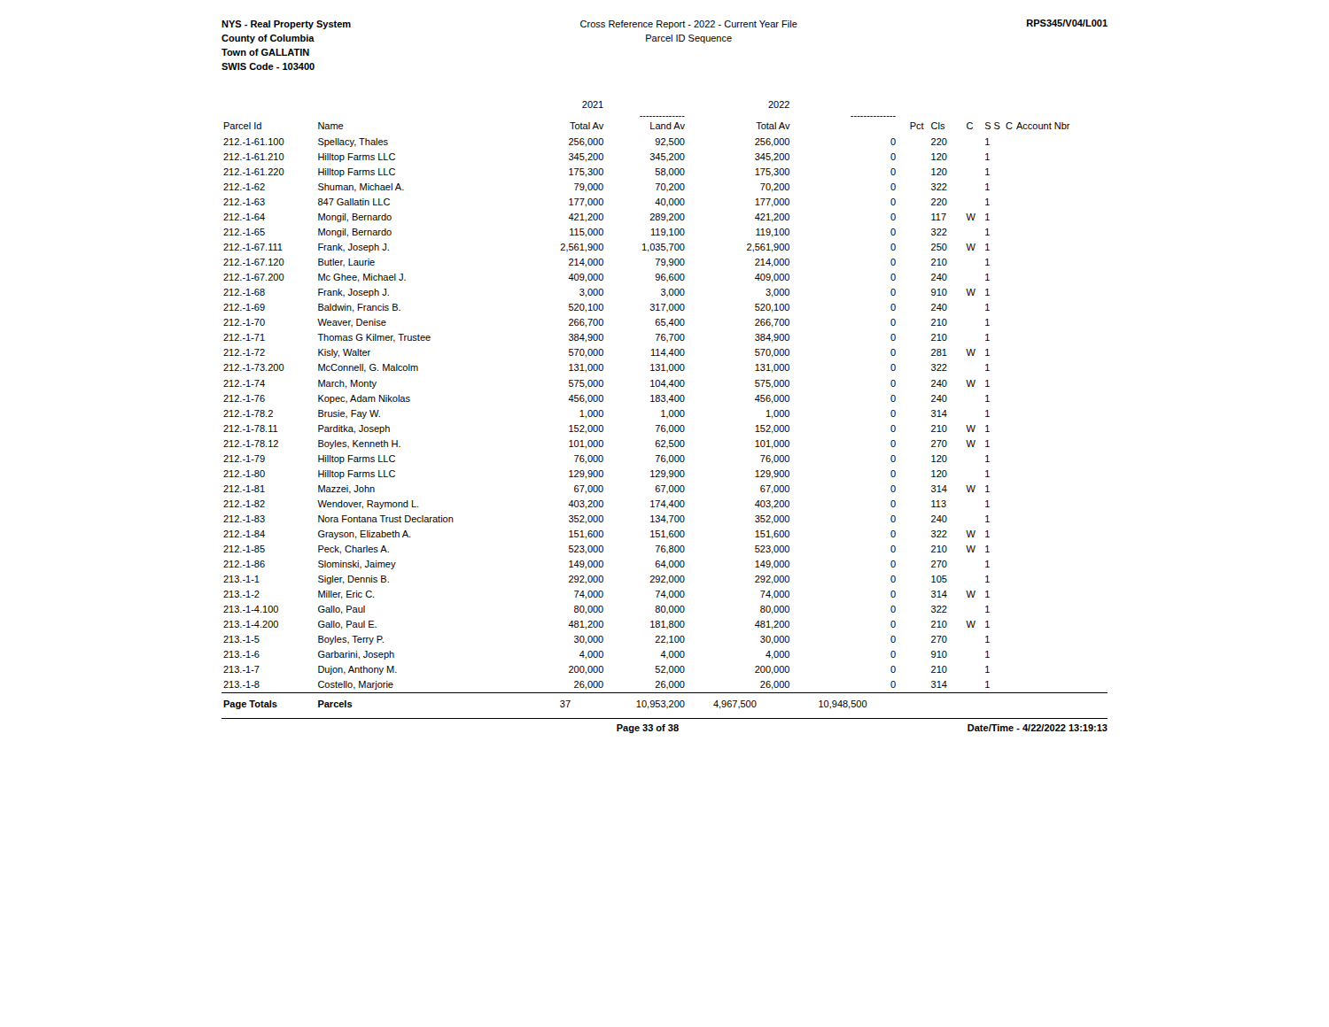NYS - Real Property System
County of Columbia
Town of GALLATIN
SWIS Code - 103400
Cross Reference Report - 2022 - Current Year File
Parcel ID Sequence
RPS345/V04/L001
| | | 2021 | | 2022 | | | | | | |
| --- | --- | --- | --- | --- | --- | --- | --- | --- | --- | --- |
| | | | -------------- | | -------------- | |
| Parcel Id | Name | Total Av | Land Av | Total Av | | Pct | Cls | C | S S C | Account Nbr |
| 212.-1-61.100 | Spellacy, Thales | 256,000 | 92,500 | 256,000 | 0 | | 220 | | 1 | |
| 212.-1-61.210 | Hilltop Farms LLC | 345,200 | 345,200 | 345,200 | 0 | | 120 | | 1 | |
| 212.-1-61.220 | Hilltop Farms LLC | 175,300 | 58,000 | 175,300 | 0 | | 120 | | 1 | |
| 212.-1-62 | Shuman, Michael A. | 79,000 | 70,200 | 70,200 | 0 | | 322 | | 1 | |
| 212.-1-63 | 847 Gallatin LLC | 177,000 | 40,000 | 177,000 | 0 | | 220 | | 1 | |
| 212.-1-64 | Mongil, Bernardo | 421,200 | 289,200 | 421,200 | 0 | | 117 | W | 1 | |
| 212.-1-65 | Mongil, Bernardo | 115,000 | 119,100 | 119,100 | 0 | | 322 | | 1 | |
| 212.-1-67.111 | Frank, Joseph J. | 2,561,900 | 1,035,700 | 2,561,900 | 0 | | 250 | W | 1 | |
| 212.-1-67.120 | Butler, Laurie | 214,000 | 79,900 | 214,000 | 0 | | 210 | | 1 | |
| 212.-1-67.200 | Mc Ghee, Michael J. | 409,000 | 96,600 | 409,000 | 0 | | 240 | | 1 | |
| 212.-1-68 | Frank, Joseph J. | 3,000 | 3,000 | 3,000 | 0 | | 910 | W | 1 | |
| 212.-1-69 | Baldwin, Francis B. | 520,100 | 317,000 | 520,100 | 0 | | 240 | | 1 | |
| 212.-1-70 | Weaver, Denise | 266,700 | 65,400 | 266,700 | 0 | | 210 | | 1 | |
| 212.-1-71 | Thomas G Kilmer, Trustee | 384,900 | 76,700 | 384,900 | 0 | | 210 | | 1 | |
| 212.-1-72 | Kisly, Walter | 570,000 | 114,400 | 570,000 | 0 | | 281 | W | 1 | |
| 212.-1-73.200 | McConnell, G. Malcolm | 131,000 | 131,000 | 131,000 | 0 | | 322 | | 1 | |
| 212.-1-74 | March, Monty | 575,000 | 104,400 | 575,000 | 0 | | 240 | W | 1 | |
| 212.-1-76 | Kopec, Adam Nikolas | 456,000 | 183,400 | 456,000 | 0 | | 240 | | 1 | |
| 212.-1-78.2 | Brusie, Fay W. | 1,000 | 1,000 | 1,000 | 0 | | 314 | | 1 | |
| 212.-1-78.11 | Parditka, Joseph | 152,000 | 76,000 | 152,000 | 0 | | 210 | W | 1 | |
| 212.-1-78.12 | Boyles, Kenneth H. | 101,000 | 62,500 | 101,000 | 0 | | 270 | W | 1 | |
| 212.-1-79 | Hilltop Farms LLC | 76,000 | 76,000 | 76,000 | 0 | | 120 | | 1 | |
| 212.-1-80 | Hilltop Farms LLC | 129,900 | 129,900 | 129,900 | 0 | | 120 | | 1 | |
| 212.-1-81 | Mazzei, John | 67,000 | 67,000 | 67,000 | 0 | | 314 | W | 1 | |
| 212.-1-82 | Wendover, Raymond L. | 403,200 | 174,400 | 403,200 | 0 | | 113 | | 1 | |
| 212.-1-83 | Nora Fontana Trust Declaration | 352,000 | 134,700 | 352,000 | 0 | | 240 | | 1 | |
| 212.-1-84 | Grayson, Elizabeth A. | 151,600 | 151,600 | 151,600 | 0 | | 322 | W | 1 | |
| 212.-1-85 | Peck, Charles A. | 523,000 | 76,800 | 523,000 | 0 | | 210 | W | 1 | |
| 212.-1-86 | Slominski, Jaimey | 149,000 | 64,000 | 149,000 | 0 | | 270 | | 1 | |
| 213.-1-1 | Sigler, Dennis B. | 292,000 | 292,000 | 292,000 | 0 | | 105 | | 1 | |
| 213.-1-2 | Miller, Eric C. | 74,000 | 74,000 | 74,000 | 0 | | 314 | W | 1 | |
| 213.-1-4.100 | Gallo, Paul | 80,000 | 80,000 | 80,000 | 0 | | 322 | | 1 | |
| 213.-1-4.200 | Gallo, Paul E. | 481,200 | 181,800 | 481,200 | 0 | | 210 | W | 1 | |
| 213.-1-5 | Boyles, Terry P. | 30,000 | 22,100 | 30,000 | 0 | | 270 | | 1 | |
| 213.-1-6 | Garbarini, Joseph | 4,000 | 4,000 | 4,000 | 0 | | 910 | | 1 | |
| 213.-1-7 | Dujon, Anthony M. | 200,000 | 52,000 | 200,000 | 0 | | 210 | | 1 | |
| 213.-1-8 | Costello, Marjorie | 26,000 | 26,000 | 26,000 | 0 | | 314 | | 1 | |
| Page Totals | Parcels | 37 | 10,953,200 | 4,967,500 | 10,948,500 | |
Page 33 of 38
Date/Time - 4/22/2022 13:19:13